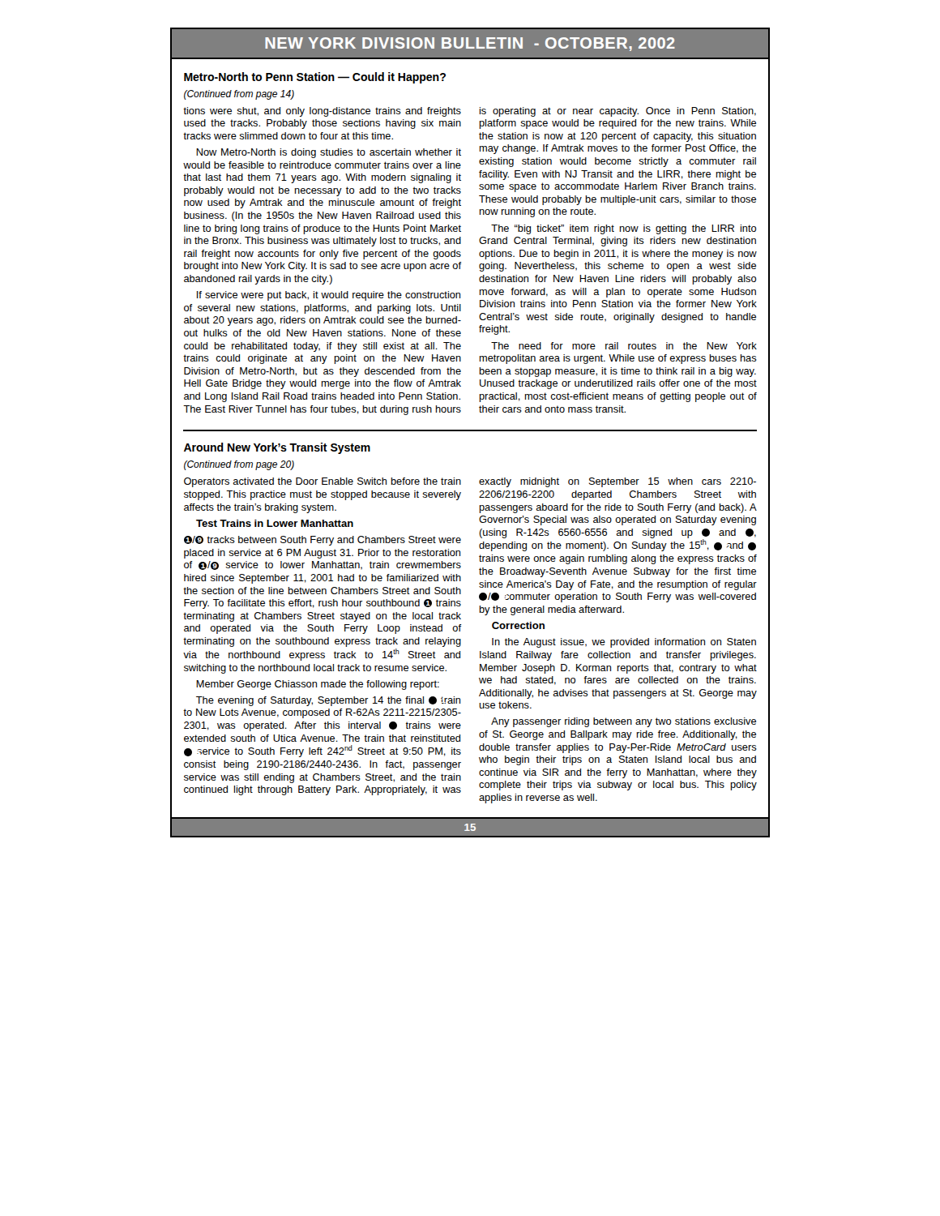NEW YORK DIVISION BULLETIN - OCTOBER, 2002
Metro-North to Penn Station — Could it Happen?
(Continued from page 14)
tions were shut, and only long-distance trains and freights used the tracks. Probably those sections having six main tracks were slimmed down to four at this time.
Now Metro-North is doing studies to ascertain whether it would be feasible to reintroduce commuter trains over a line that last had them 71 years ago. With modern signaling it probably would not be necessary to add to the two tracks now used by Amtrak and the minuscule amount of freight business. (In the 1950s the New Haven Railroad used this line to bring long trains of produce to the Hunts Point Market in the Bronx. This business was ultimately lost to trucks, and rail freight now accounts for only five percent of the goods brought into New York City. It is sad to see acre upon acre of abandoned rail yards in the city.)
If service were put back, it would require the construction of several new stations, platforms, and parking lots. Until about 20 years ago, riders on Amtrak could see the burned-out hulks of the old New Haven stations. None of these could be rehabilitated today, if they still exist at all. The trains could originate at any point on the New Haven Division of Metro-North, but as they descended from the Hell Gate Bridge they would merge into the flow of Amtrak and Long Island Rail Road trains headed into Penn Station. The East River Tunnel has four tubes, but during rush hours is operating at or near capacity. Once in Penn Station, platform space would be required for the new trains. While the station is now at 120 percent of capacity, this situation may change. If Amtrak moves to the former Post Office, the existing station would become strictly a commuter rail facility. Even with NJ Transit and the LIRR, there might be some space to accommodate Harlem River Branch trains. These would probably be multiple-unit cars, similar to those now running on the route.
The “big ticket” item right now is getting the LIRR into Grand Central Terminal, giving its riders new destination options. Due to begin in 2011, it is where the money is now going. Nevertheless, this scheme to open a west side destination for New Haven Line riders will probably also move forward, as will a plan to operate some Hudson Division trains into Penn Station via the former New York Central’s west side route, originally designed to handle freight.
The need for more rail routes in the New York metropolitan area is urgent. While use of express buses has been a stopgap measure, it is time to think rail in a big way. Unused trackage or underutilized rails offer one of the most practical, most cost-efficient means of getting people out of their cars and onto mass transit.
Around New York’s Transit System
(Continued from page 20)
Operators activated the Door Enable Switch before the train stopped. This practice must be stopped because it severely affects the train’s braking system.
Test Trains in Lower Manhattan
1/9 tracks between South Ferry and Chambers Street were placed in service at 6 PM August 31. Prior to the restoration of 1/9 service to lower Manhattan, train crewmembers hired since September 11, 2001 had to be familiarized with the section of the line between Chambers Street and South Ferry. To facilitate this effort, rush hour southbound 1 trains terminating at Chambers Street stayed on the local track and operated via the South Ferry Loop instead of terminating on the southbound express track and relaying via the northbound express track to 14th Street and switching to the northbound local track to resume service.
Member George Chiasson made the following report:
The evening of Saturday, September 14 the final 1 train to New Lots Avenue, composed of R-62As 2211-2215/2305-2301, was operated. After this interval 4 trains were extended south of Utica Avenue. The train that reinstituted 1 service to South Ferry left 242nd Street at 9:50 PM, its consist being 2190-2186/2440-2436. In fact, passenger service was still ending at Chambers Street, and the train continued light through Battery Park. Appropriately, it was exactly midnight on September 15 when cars 2210-2206/2196-2200 departed Chambers Street with passengers aboard for the ride to South Ferry (and back). A Governor's Special was also operated on Saturday evening (using R-142s 6560-6556 and signed up 1 and 9, depending on the moment). On Sunday the 15th, 2 and 3 trains were once again rumbling along the express tracks of the Broadway-Seventh Avenue Subway for the first time since America's Day of Fate, and the resumption of regular 1/9 commuter operation to South Ferry was well-covered by the general media afterward.
Correction
In the August issue, we provided information on Staten Island Railway fare collection and transfer privileges. Member Joseph D. Korman reports that, contrary to what we had stated, no fares are collected on the trains. Additionally, he advises that passengers at St. George may use tokens.
Any passenger riding between any two stations exclusive of St. George and Ballpark may ride free. Additionally, the double transfer applies to Pay-Per-Ride MetroCard users who begin their trips on a Staten Island local bus and continue via SIR and the ferry to Manhattan, where they complete their trips via subway or local bus. This policy applies in reverse as well.
15